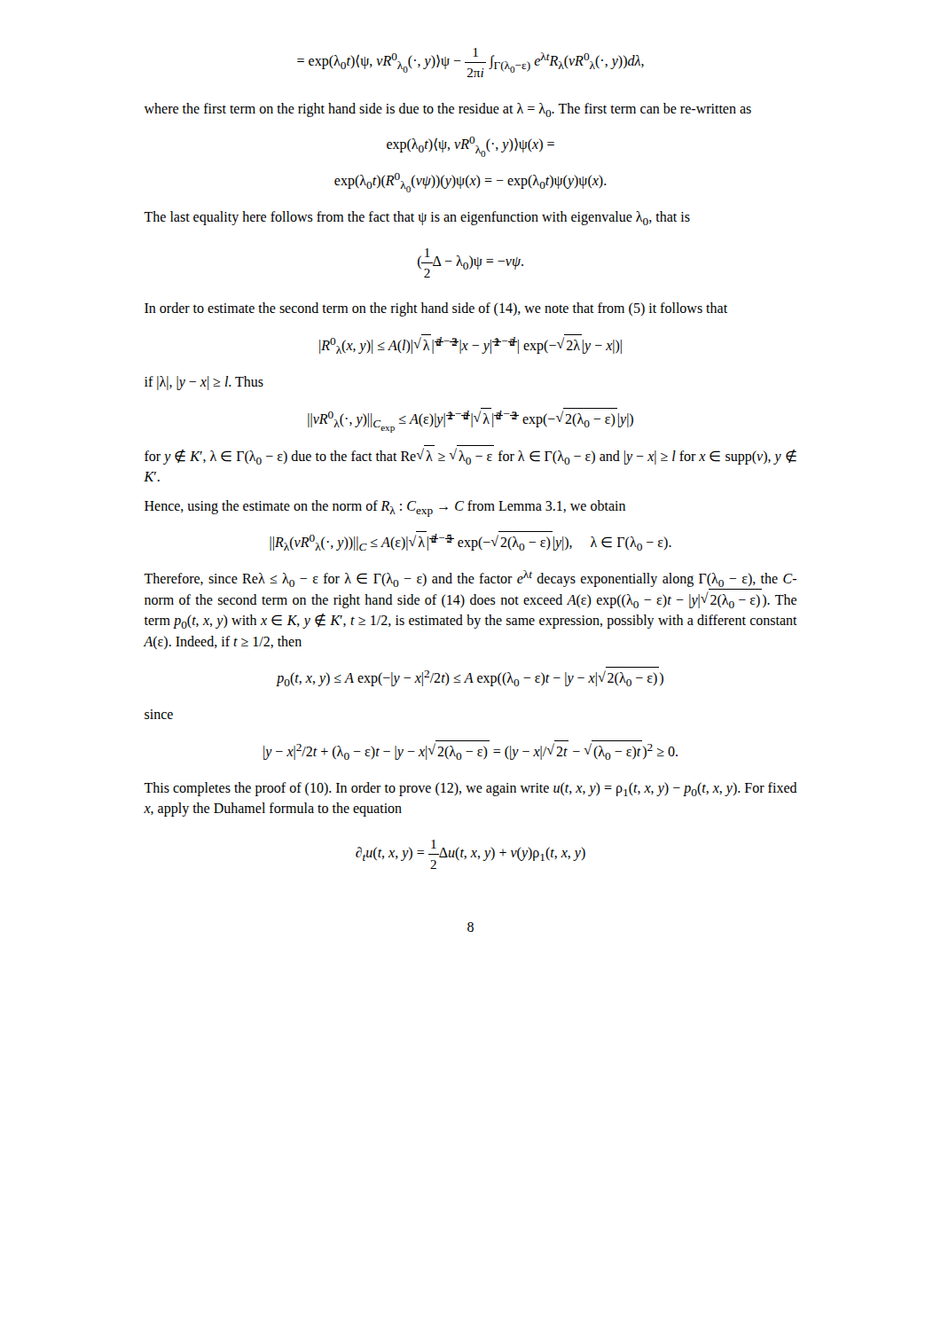= exp(λ0t)⟨ψ, vR0λ0(·, y)⟩ψ − 12πi ∫Γ(λ0−ε) eλtRλ(vR0λ(·, y))dλ,
where the first term on the right hand side is due to the residue at λ = λ0. The first term can be re-written as
exp(λ0t)⟨ψ, vR0λ0(·, y)⟩ψ(x) =
exp(λ0t)(R0λ0(vψ))(y)ψ(x) = − exp(λ0t)ψ(y)ψ(x).
The last equality here follows from the fact that ψ is an eigenfunction with eigenvalue λ0, that is
(12 Δ − λ0)ψ = −vψ.
In order to estimate the second term on the right hand side of (14), we note that from (5) it follows that
|R0λ(x, y)| ≤ A(l)|λ|d 2−32|x − y|12−d 2| exp(−2λ|y − x|)|
if |λ|, |y − x| ≥ l. Thus
||vR0λ(·, y)||Cexp ≤ A(ε)|y|12−d 2|λ|d 2−32 exp(−2(λ0 − ε)|y|)
for y ∉ K′, λ ∈ Γ(λ0 − ε) due to the fact that Reλ ≥ λ0 − ε for λ ∈ Γ(λ0 − ε) and |y − x| ≥ l for x ∈ supp(v), y ∉ K′.
Hence, using the estimate on the norm of Rλ : Cexp → C from Lemma 3.1, we obtain
||Rλ(vR0λ(·, y))||C ≤ A(ε)|λ|d 2−52 exp(−2(λ0 − ε)|y|), λ ∈ Γ(λ0 − ε).
Therefore, since Reλ ≤ λ0 − ε for λ ∈ Γ(λ0 − ε) and the factor eλt decays exponentially along Γ(λ0 − ε), the C-norm of the second term on the right hand side of (14) does not exceed A(ε) exp((λ0 − ε)t − |y|2(λ0 − ε)). The term p0(t, x, y) with x ∈ K, y ∉ K′, t ≥ 1/2, is estimated by the same expression, possibly with a different constant A(ε). Indeed, if t ≥ 1/2, then
p0(t, x, y) ≤ A exp(−|y − x|2/2t) ≤ A exp((λ0 − ε)t − |y − x|2(λ0 − ε))
since
|y − x|2/2t + (λ0 − ε)t − |y − x|2(λ0 − ε) = (|y − x|/2t − (λ0 − ε)t)2 ≥ 0.
This completes the proof of (10). In order to prove (12), we again write u(t, x, y) = ρ1(t, x, y) − p0(t, x, y). For fixed x, apply the Duhamel formula to the equation
∂tu(t, x, y) = 12 Δu(t, x, y) + v(y)ρ1(t, x, y)
8